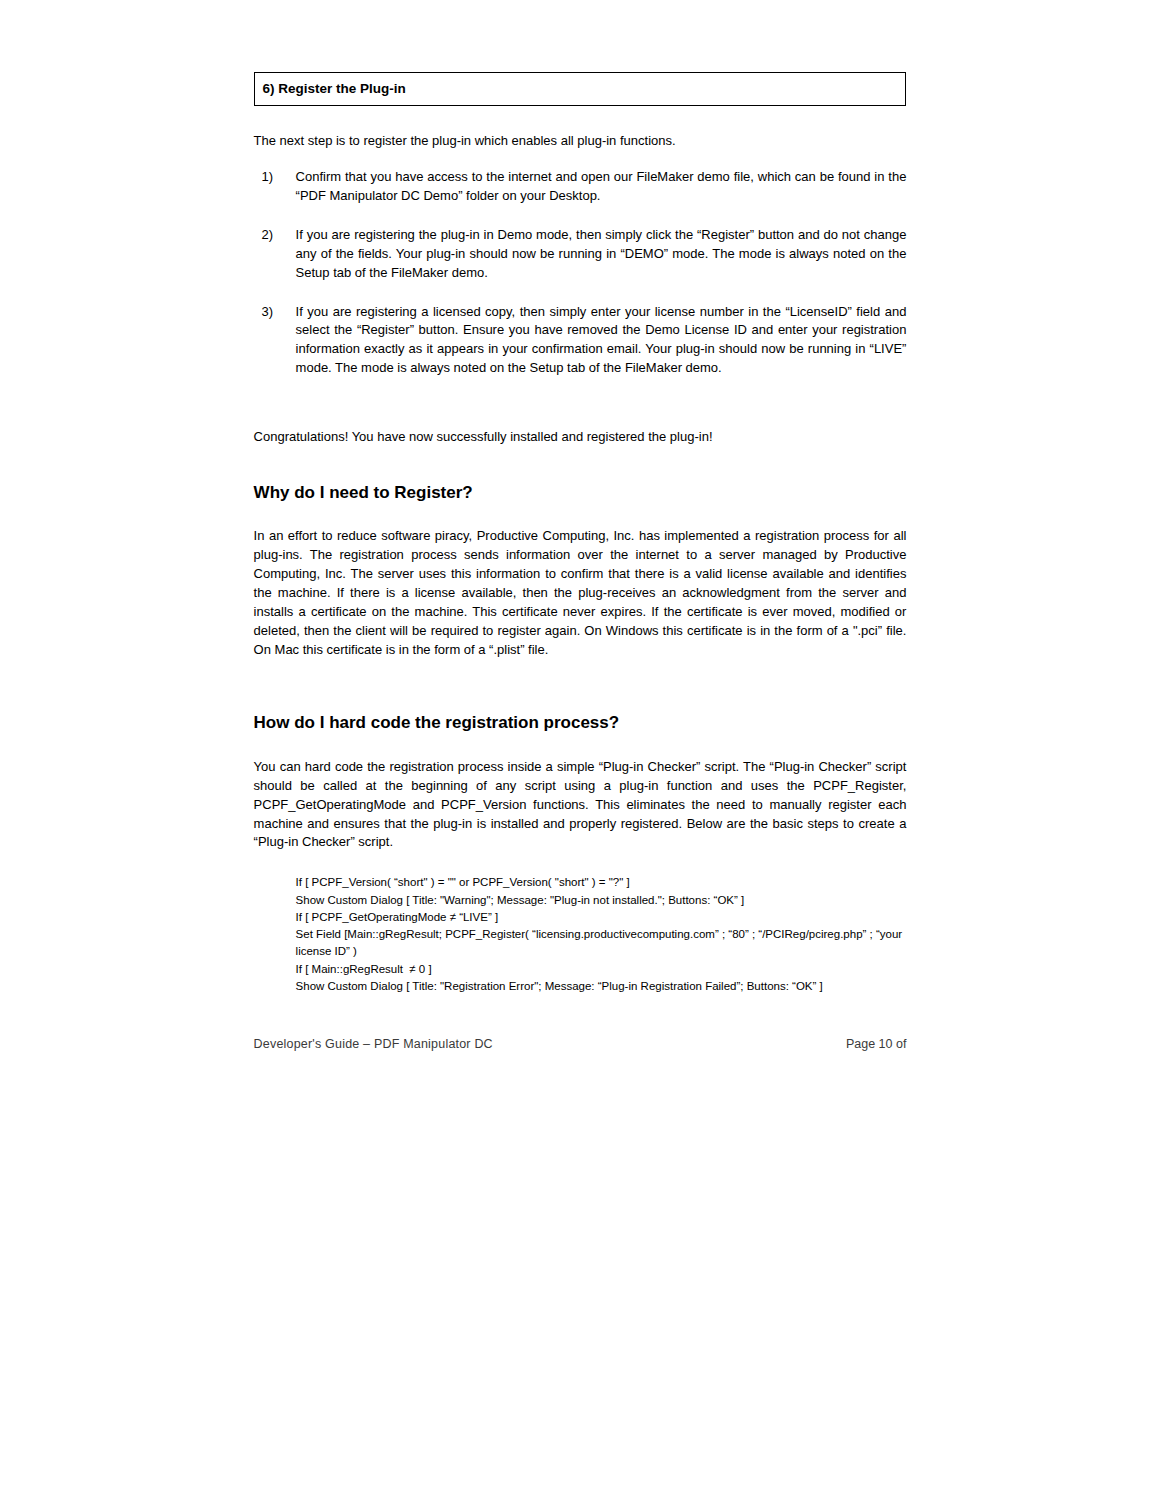6) Register the Plug-in
The next step is to register the plug-in which enables all plug-in functions.
Confirm that you have access to the internet and open our FileMaker demo file, which can be found in the “PDF Manipulator DC Demo” folder on your Desktop.
If you are registering the plug-in in Demo mode, then simply click the “Register” button and do not change any of the fields. Your plug-in should now be running in “DEMO” mode. The mode is always noted on the Setup tab of the FileMaker demo.
If you are registering a licensed copy, then simply enter your license number in the “LicenseID” field and select the “Register” button. Ensure you have removed the Demo License ID and enter your registration information exactly as it appears in your confirmation email. Your plug-in should now be running in “LIVE” mode. The mode is always noted on the Setup tab of the FileMaker demo.
Congratulations! You have now successfully installed and registered the plug-in!
Why do I need to Register?
In an effort to reduce software piracy, Productive Computing, Inc. has implemented a registration process for all plug-ins. The registration process sends information over the internet to a server managed by Productive Computing, Inc. The server uses this information to confirm that there is a valid license available and identifies the machine. If there is a license available, then the plug-receives an acknowledgment from the server and installs a certificate on the machine. This certificate never expires. If the certificate is ever moved, modified or deleted, then the client will be required to register again. On Windows this certificate is in the form of a ".pci” file. On Mac this certificate is in the form of a “.plist” file.
How do I hard code the registration process?
You can hard code the registration process inside a simple “Plug-in Checker” script. The “Plug-in Checker” script should be called at the beginning of any script using a plug-in function and uses the PCPF_Register, PCPF_GetOperatingMode and PCPF_Version functions. This eliminates the need to manually register each machine and ensures that the plug-in is installed and properly registered. Below are the basic steps to create a “Plug-in Checker” script.
If [ PCPF_Version( “short" ) = "" or PCPF_Version( "short" ) = "?" ]
Show Custom Dialog [ Title: "Warning"; Message: "Plug-in not installed."; Buttons: “OK” ]
If [ PCPF_GetOperatingMode ≠ “LIVE” ]
Set Field [Main::gRegResult; PCPF_Register( “licensing.productivecomputing.com” ; “80” ; “/PCIReg/pcireg.php” ; “your license ID” )
If [ Main::gRegResult ≠ 0 ]
Show Custom Dialog [ Title: "Registration Error"; Message: “Plug-in Registration Failed”; Buttons: “OK” ]
Developer's Guide – PDF Manipulator DC
Page 10 of